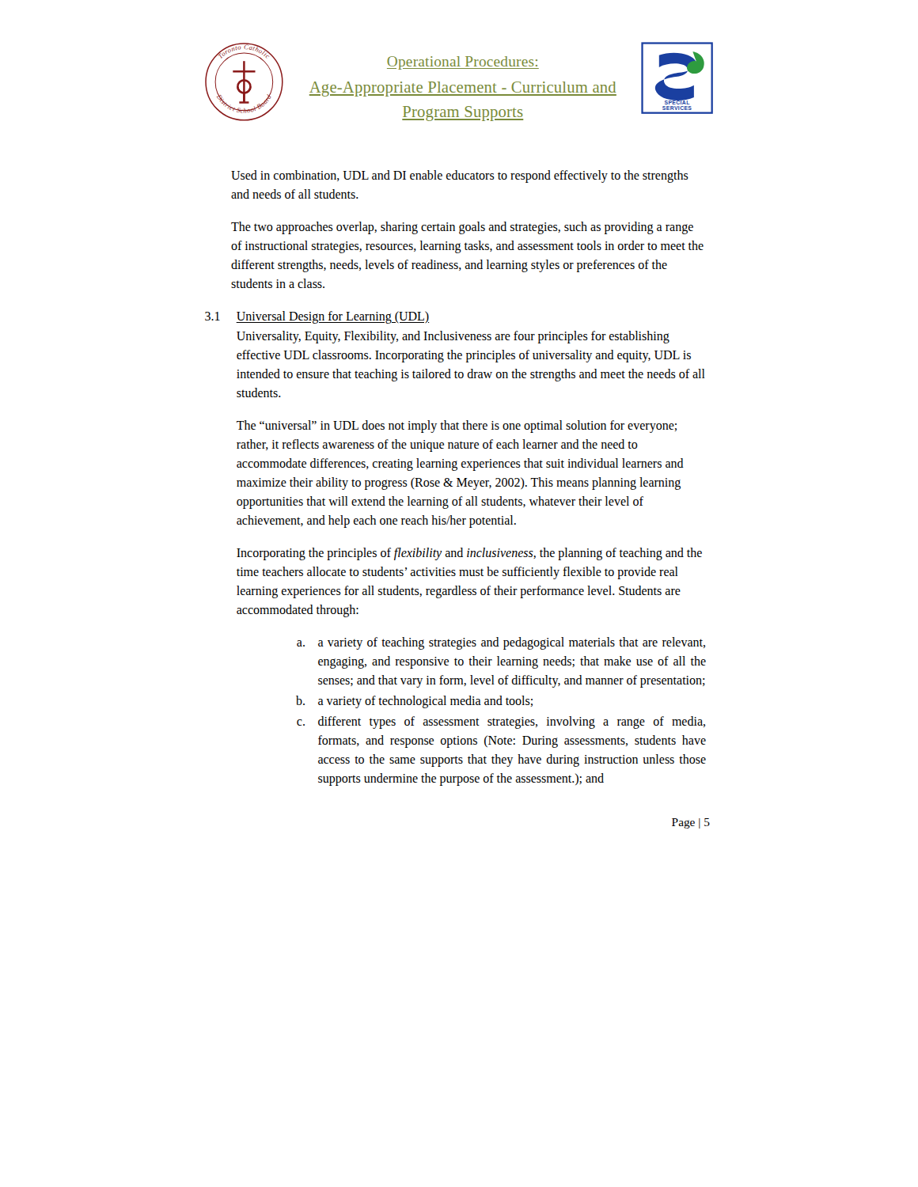Toronto Catholic District School Board
Operational Procedures:
Age-Appropriate Placement - Curriculum and Program Supports
SPECIAL SERVICES
Used in combination, UDL and DI enable educators to respond effectively to the strengths and needs of all students.
The two approaches overlap, sharing certain goals and strategies, such as providing a range of instructional strategies, resources, learning tasks, and assessment tools in order to meet the different strengths, needs, levels of readiness, and learning styles or preferences of the students in a class.
3.1
Universal Design for Learning (UDL)
Universality, Equity, Flexibility, and Inclusiveness are four principles for establishing effective UDL classrooms. Incorporating the principles of universality and equity, UDL is intended to ensure that teaching is tailored to draw on the strengths and meet the needs of all students.
The “universal” in UDL does not imply that there is one optimal solution for everyone; rather, it reflects awareness of the unique nature of each learner and the need to accommodate differences, creating learning experiences that suit individual learners and maximize their ability to progress (Rose & Meyer, 2002). This means planning learning opportunities that will extend the learning of all students, whatever their level of achievement, and help each one reach his/her potential.
Incorporating the principles of flexibility and inclusiveness, the planning of teaching and the time teachers allocate to students’ activities must be sufficiently flexible to provide real learning experiences for all students, regardless of their performance level. Students are accommodated through:
a variety of teaching strategies and pedagogical materials that are relevant, engaging, and responsive to their learning needs; that make use of all the senses; and that vary in form, level of difficulty, and manner of presentation;
a variety of technological media and tools;
different types of assessment strategies, involving a range of media, formats, and response options (Note: During assessments, students have access to the same supports that they have during instruction unless those supports undermine the purpose of the assessment.); and
Page | 5